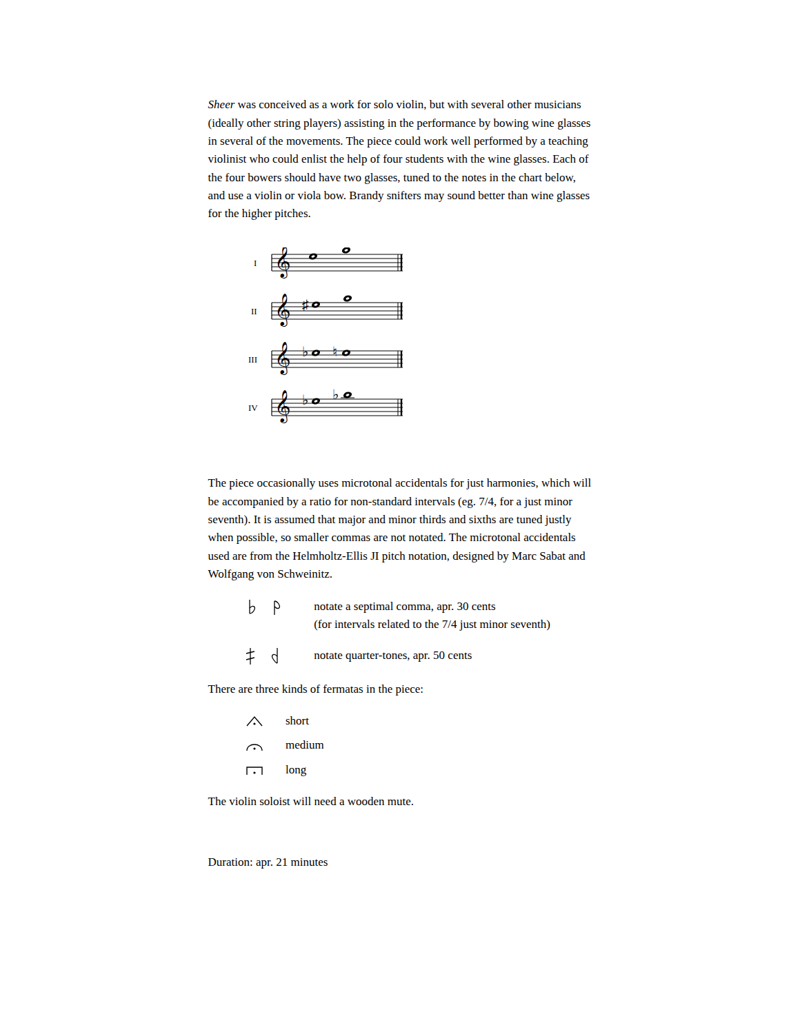Sheer was conceived as a work for solo violin, but with several other musicians (ideally other string players) assisting in the performance by bowing wine glasses in several of the movements. The piece could work well performed by a teaching violinist who could enlist the help of four students with the wine glasses. Each of the four bowers should have two glasses, tuned to the notes in the chart below, and use a violin or viola bow. Brandy snifters may sound better than wine glasses for the higher pitches.
I II III IV 𝄞 𝄞 𝄞 𝄞 ♯ ♭ ♮ ♭ ♭
The piece occasionally uses microtonal accidentals for just harmonies, which will be accompanied by a ratio for non-standard intervals (eg. 7/4, for a just minor seventh). It is assumed that major and minor thirds and sixths are tuned justly when possible, so smaller commas are not notated. The microtonal accidentals used are from the Helmholtz-Ellis JI pitch notation, designed by Marc Sabat and Wolfgang von Schweinitz.
notate a septimal comma, apr. 30 cents (for intervals related to the 7/4 just minor seventh)
notate quarter-tones, apr. 50 cents
There are three kinds of fermatas in the piece:
short
medium
long
The violin soloist will need a wooden mute.
Duration: apr. 21 minutes